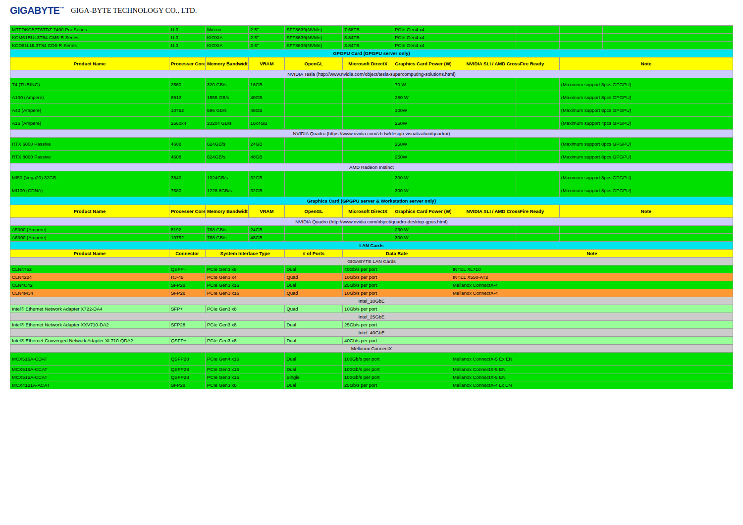GIGABYTE™ GIGA-BYTE TECHNOLOGY CO., LTD.
| MTFDKCB7T6TDZ 7400 Pro Series | U.3 | Micron | 2.5" | SFF8639(NVMe) | 7.68TB | PCIe Gen4 x4 | | | | |
| KCM61RUL3T84 CM6-R Series | U.3 | KIOXIA | 2.5" | SFF8639(NVMe) | 3.84TB | PCIe Gen4 x4 | | | | |
| KCD61LUL3T84 CD6-R Series | U.3 | KIOXIA | 2.5" | SFF8639(NVMe) | 3.84TB | PCIe Gen4 x4 | | | | |
| GPGPU Card (GPGPU server only) |
| Product Name | Processer Cores | Memory Bandwidth (GB/sec) | VRAM | OpenGL | Microsoft DirectX | Graphics Card Power (W) | NVIDIA SLI / AMD CrossFire Ready | Note |
| NVIDIA Tesla (http://www.nvidia.com/object/tesla-supercomputing-solutions.html) |
| T4 (TURING) | 2560 | 320 GB/s | 16GB | | | 70 W | | | (Maximum support 8pcs GPGPU) |
| A100 (Ampere) | 6912 | 1555 GB/s | 40GB | | | 250 W | | | (Maximum support 8pcs GPGPU) |
| A40 (Ampere) | 10752 | 696 GB/s | 48GB | | | 300W | | | (Maximum support 8pcs GPGPU) |
| A16 (Ampere) | 2560x4 | 232x4 GB/s | 16x4GB | | | 250W | | | (Maximum support 4pcs GPGPU) |
| NVIDIA Quadro (https://www.nvidia.com/zh-tw/design-visualization/quadro/) |
| RTX 6000 Passive | 4608 | 624GB/s | 24GB | | | 250W | | | (Maximum support 8pcs GPGPU) |
| RTX 8000 Passive | 4608 | 624GB/s | 48GB | | | 250W | | | (Maximum support 8pcs GPGPU) |
| AMD Radeon Instinct |
| MI50 (Vega20) 32GB | 3840 | 1024GB/s | 32GB | | | 300 W | | | (Maximum support 8pcs GPGPU) |
| MI100 (CDNA) | 7680 | 1228.8GB/s | 32GB | | | 300 W | | | (Maximum support 8pcs GPGPU) |
| Graphics Card (GPGPU server & Workstation server only) |
| Product Name | Processer Cores | Memory Bandwidth (GB/sec) | VRAM | OpenGL | Microsoft DirectX | Graphics Card Power (W) | NVIDIA SLI / AMD CrossFire Ready | Note |
| NVIDIA Quadro (http://www.nvidia.com/object/quadro-desktop-gpus.html) |
| A5000 (Ampere) | 8192 | 768 GB/s | 24GB | | | 230 W | | | |
| A6000 (Ampere) | 10752 | 768 GB/s | 48GB | | | 300 W | | | |
| LAN Cards |
| Product Name | Connector | System Interface Type | # of Ports | Data Rate | Note |
| GIGABYTE LAN Cards |
| CLN4752 | QSFP+ | PCIe Gen3 x8 | Dual | 40Gb/s per port | INTEL XL710 |
| CLN4224 | RJ-45 | PCIe Gen3 x4 | Quad | 10Gb/s per port | INTEL X550-AT2 |
| CLN4C42 | SFP28 | PCIe Gen3 x16 | Dual | 25Gb/s per port | Mellanox ConnectX-4 |
| CLN4M34 | SFP28 | PCIe Gen3 x16 | Quad | 10Gb/s per port | Mellanox ConnectX-4 |
| Intel_10GbE |
| Intel® Ethernet Network Adapter X722-DA4 | SFP+ | PCIe Gen3 x8 | Quad | 10Gb/s per port | |
| Intel_25GbE |
| Intel® Ethernet Network Adapter XXV710-DA2 | SFP28 | PCIe Gen3 x8 | Dual | 25Gb/s per port | |
| Intel_40GbE |
| Intel® Ethernet Converged Network Adapter XL710-QDA2 | QSFP+ | PCIe Gen3 x8 | Dual | 40Gb/s per port | |
| Mellanox ConnectX |
| MCX516A-CDAT | QSFP28 | PCIe Gen4 x16 | Dual | 100Gb/s per port | Mellanox ConnectX-5 Ex EN |
| MCX516A-CCAT | QSFP28 | PCIe Gen3 x16 | Dual | 100Gb/s per port | Mellanox ConnectX-5 EN |
| MCX515A-CCAT | QSFP28 | PCIe Gen3 x16 | Single | 100Gb/s per port | Mellanox ConnectX-5 EN |
| MCX4121A-ACAT | SFP28 | PCIe Gen3 x8 | Dual | 25Gb/s per port | Mellanox ConnectX-4 Lx EN |